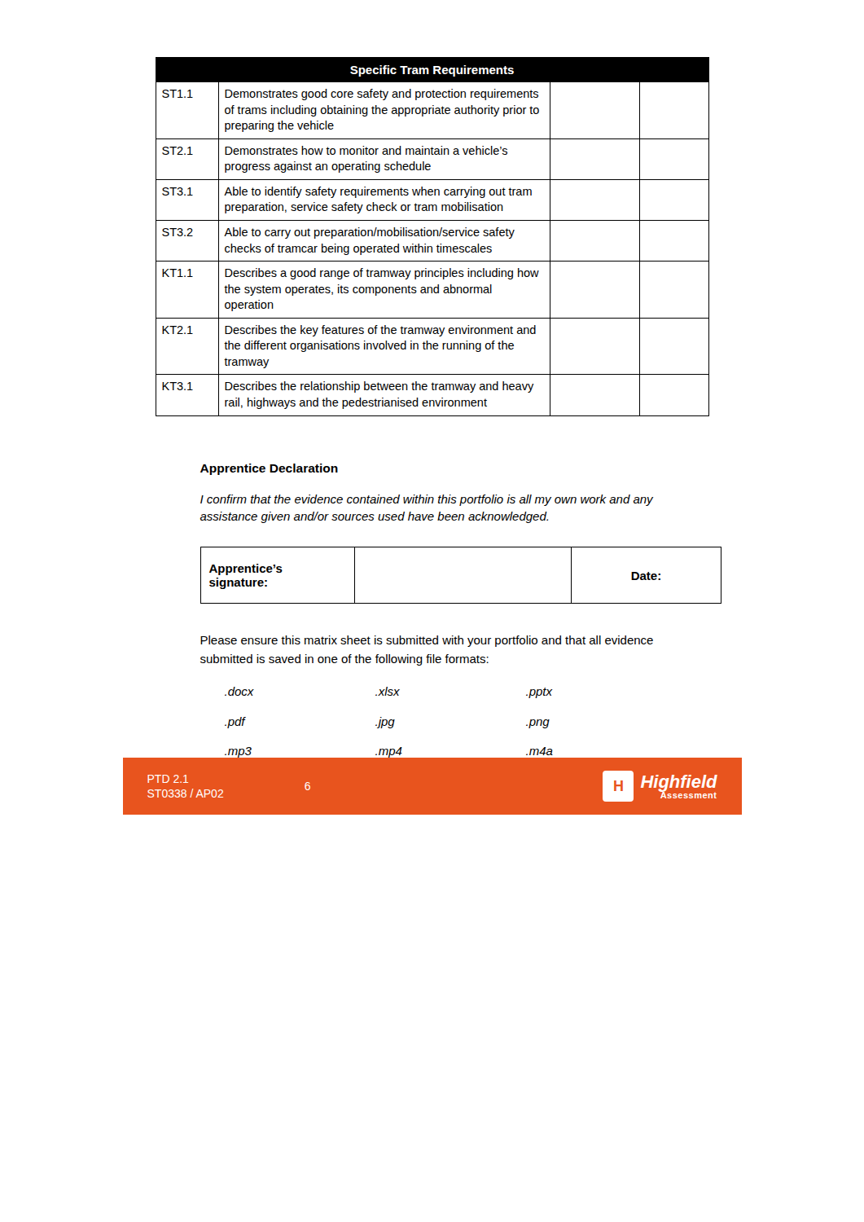| Specific Tram Requirements |
| --- |
| ST1.1 | Demonstrates good core safety and protection requirements of trams including obtaining the appropriate authority prior to preparing the vehicle | | |
| ST2.1 | Demonstrates how to monitor and maintain a vehicle’s progress against an operating schedule | | |
| ST3.1 | Able to identify safety requirements when carrying out tram preparation, service safety check or tram mobilisation | | |
| ST3.2 | Able to carry out preparation/mobilisation/service safety checks of tramcar being operated within timescales | | |
| KT1.1 | Describes a good range of tramway principles including how the system operates, its components and abnormal operation | | |
| KT2.1 | Describes the key features of the tramway environment and the different organisations involved in the running of the tramway | | |
| KT3.1 | Describes the relationship between the tramway and heavy rail, highways and the pedestrianised environment | | |
Apprentice Declaration
I confirm that the evidence contained within this portfolio is all my own work and any assistance given and/or sources used have been acknowledged.
| Apprentice’s signature: | | Date: |
Please ensure this matrix sheet is submitted with your portfolio and that all evidence submitted is saved in one of the following file formats:
.docx .pdf .mp3
.xlsx .jpg .mp4
.pptx .png .m4a
PTD 2.1
ST0338 / AP02
6
H
Highfield Assessment